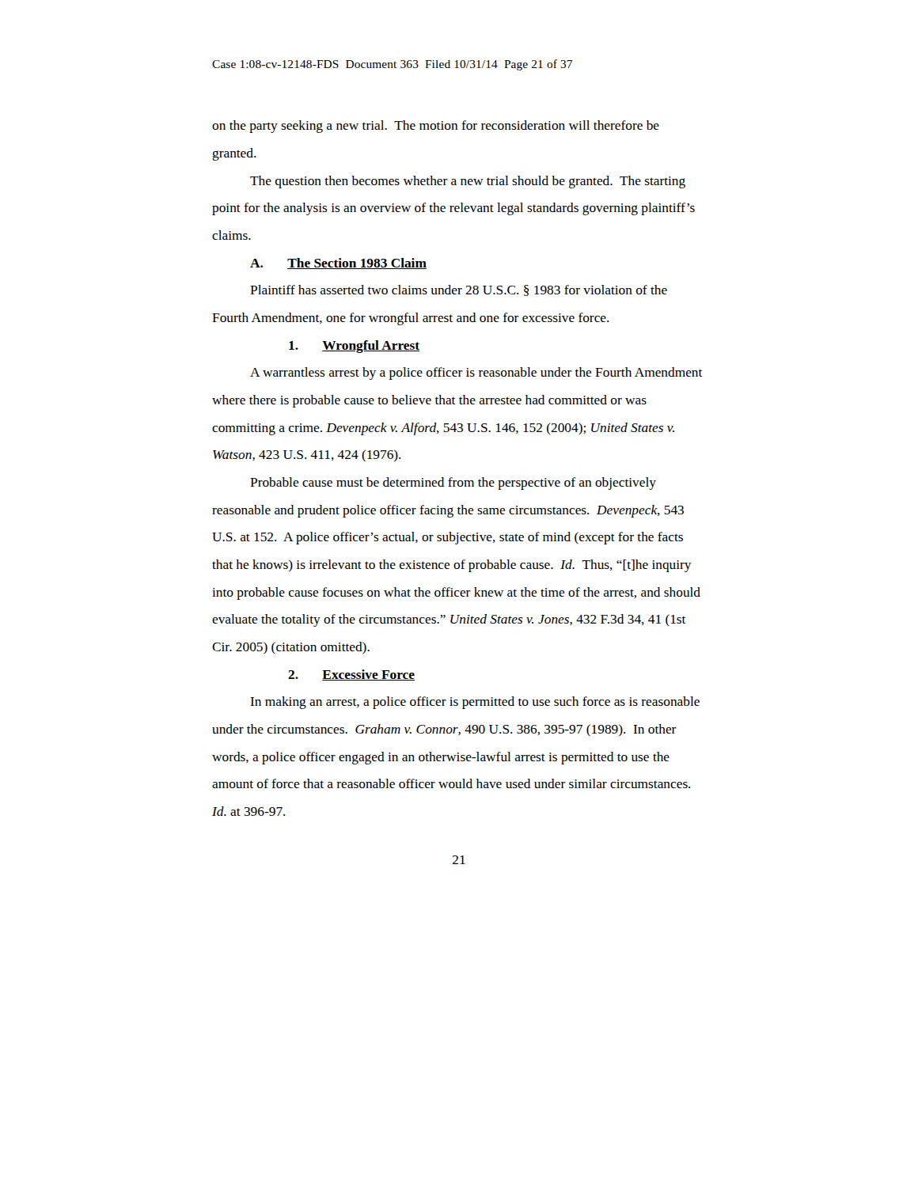Case 1:08-cv-12148-FDS Document 363 Filed 10/31/14 Page 21 of 37
on the party seeking a new trial. The motion for reconsideration will therefore be granted.
The question then becomes whether a new trial should be granted. The starting point for the analysis is an overview of the relevant legal standards governing plaintiff’s claims.
A. The Section 1983 Claim
Plaintiff has asserted two claims under 28 U.S.C. § 1983 for violation of the Fourth Amendment, one for wrongful arrest and one for excessive force.
1. Wrongful Arrest
A warrantless arrest by a police officer is reasonable under the Fourth Amendment where there is probable cause to believe that the arrestee had committed or was committing a crime. Devenpeck v. Alford, 543 U.S. 146, 152 (2004); United States v. Watson, 423 U.S. 411, 424 (1976).
Probable cause must be determined from the perspective of an objectively reasonable and prudent police officer facing the same circumstances. Devenpeck, 543 U.S. at 152. A police officer’s actual, or subjective, state of mind (except for the facts that he knows) is irrelevant to the existence of probable cause. Id. Thus, “[t]he inquiry into probable cause focuses on what the officer knew at the time of the arrest, and should evaluate the totality of the circumstances.” United States v. Jones, 432 F.3d 34, 41 (1st Cir. 2005) (citation omitted).
2. Excessive Force
In making an arrest, a police officer is permitted to use such force as is reasonable under the circumstances. Graham v. Connor, 490 U.S. 386, 395-97 (1989). In other words, a police officer engaged in an otherwise-lawful arrest is permitted to use the amount of force that a reasonable officer would have used under similar circumstances. Id. at 396-97.
21